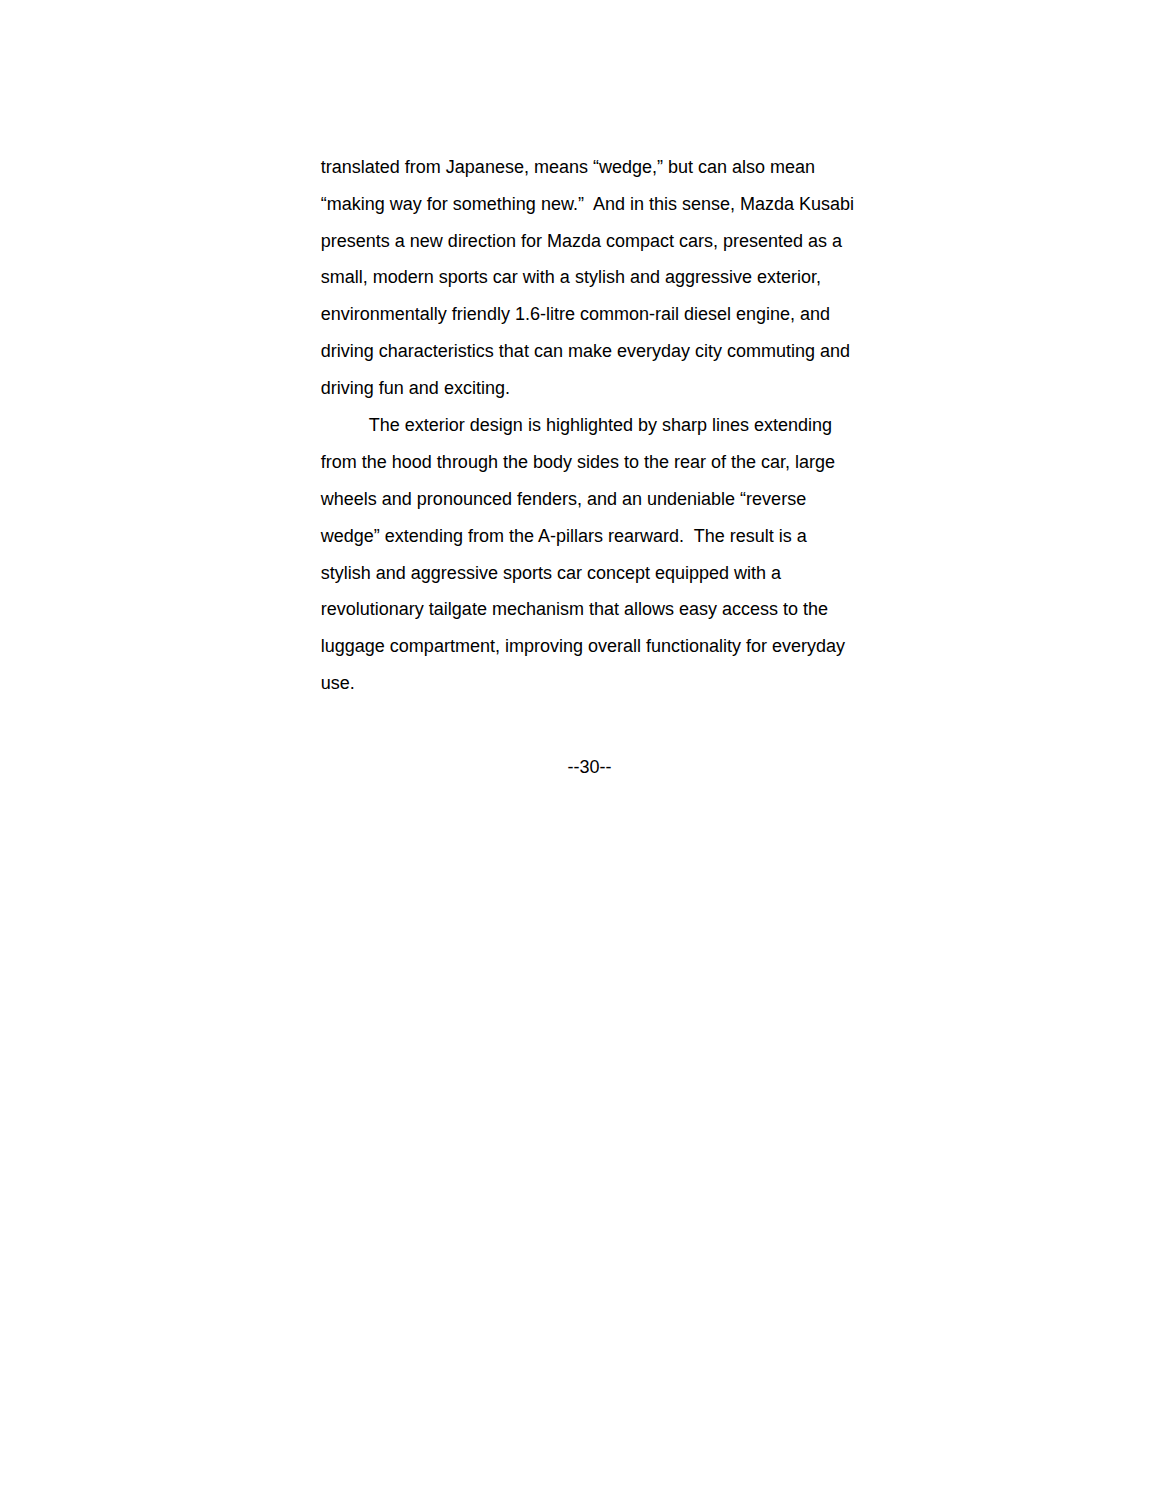translated from Japanese, means “wedge,” but can also mean “making way for something new.” And in this sense, Mazda Kusabi presents a new direction for Mazda compact cars, presented as a small, modern sports car with a stylish and aggressive exterior, environmentally friendly 1.6-litre common-rail diesel engine, and driving characteristics that can make everyday city commuting and driving fun and exciting.
The exterior design is highlighted by sharp lines extending from the hood through the body sides to the rear of the car, large wheels and pronounced fenders, and an undeniable “reverse wedge” extending from the A-pillars rearward. The result is a stylish and aggressive sports car concept equipped with a revolutionary tailgate mechanism that allows easy access to the luggage compartment, improving overall functionality for everyday use.
--30--